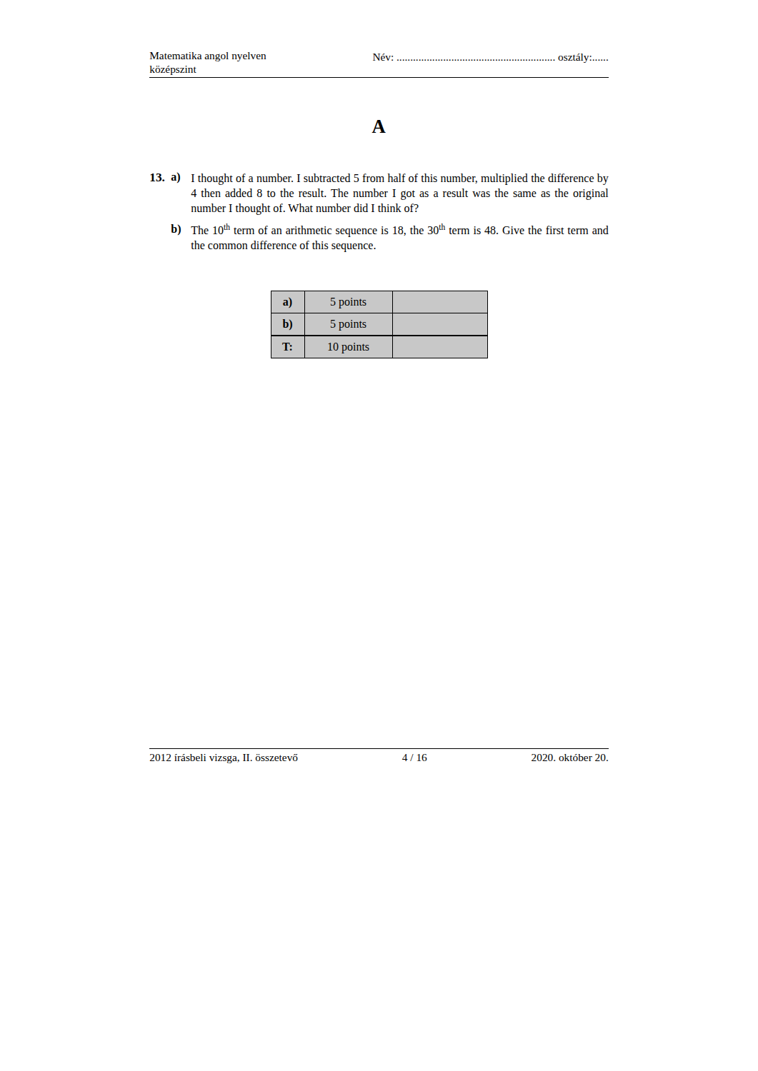Matematika angol nyelven
középszint
Név: .......................................................... osztály:......
A
| 13. | a) | I thought of a number. I subtracted 5 from half of this number, multiplied the difference by 4 then added 8 to the result. The number I got as a result was the same as the original number I thought of. What number did I think of? |
| | b) | The 10 th term of an arithmetic sequence is 18, the 30 th term is 48. Give the first term and the common difference of this sequence. |
| a) | 5 points | |
| b) | 5 points | |
| T: | 10 points | |
2012 írásbeli vizsga, II. összetevő
4 / 16
2020. október 20.